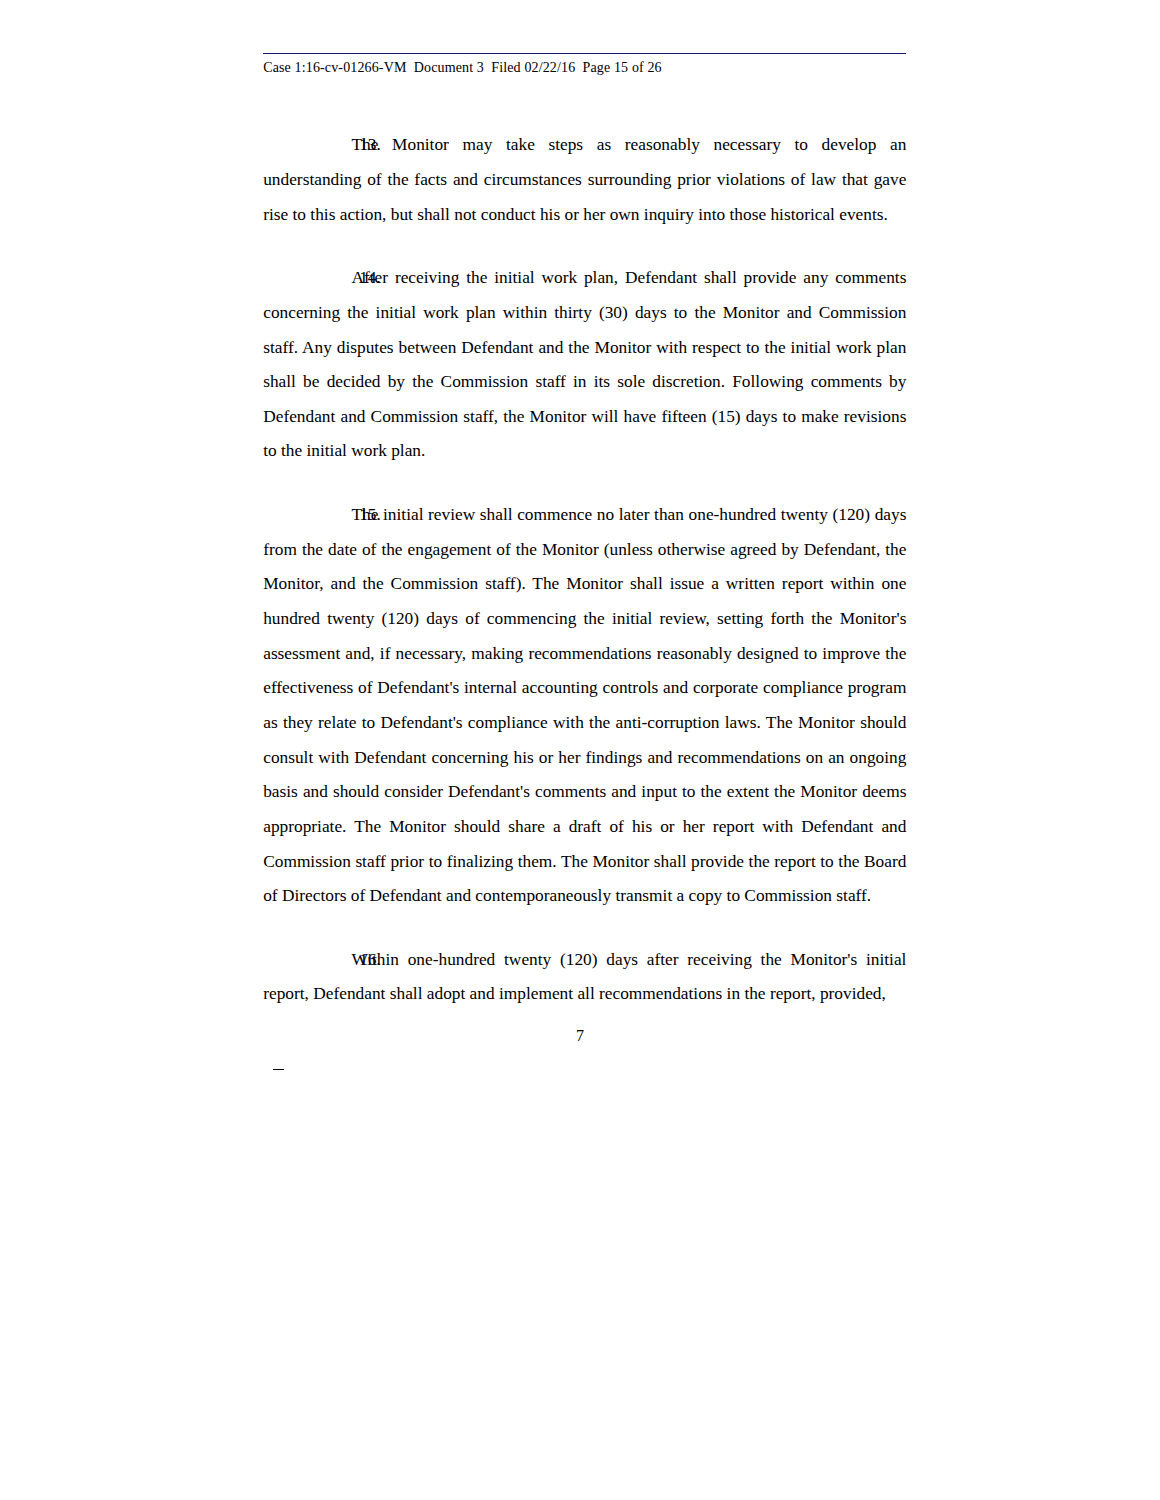Case 1:16-cv-01266-VM Document 3 Filed 02/22/16 Page 15 of 26
13. The Monitor may take steps as reasonably necessary to develop an understanding of the facts and circumstances surrounding prior violations of law that gave rise to this action, but shall not conduct his or her own inquiry into those historical events.
14. After receiving the initial work plan, Defendant shall provide any comments concerning the initial work plan within thirty (30) days to the Monitor and Commission staff. Any disputes between Defendant and the Monitor with respect to the initial work plan shall be decided by the Commission staff in its sole discretion. Following comments by Defendant and Commission staff, the Monitor will have fifteen (15) days to make revisions to the initial work plan.
15. The initial review shall commence no later than one-hundred twenty (120) days from the date of the engagement of the Monitor (unless otherwise agreed by Defendant, the Monitor, and the Commission staff). The Monitor shall issue a written report within one hundred twenty (120) days of commencing the initial review, setting forth the Monitor's assessment and, if necessary, making recommendations reasonably designed to improve the effectiveness of Defendant's internal accounting controls and corporate compliance program as they relate to Defendant's compliance with the anti-corruption laws. The Monitor should consult with Defendant concerning his or her findings and recommendations on an ongoing basis and should consider Defendant's comments and input to the extent the Monitor deems appropriate. The Monitor should share a draft of his or her report with Defendant and Commission staff prior to finalizing them. The Monitor shall provide the report to the Board of Directors of Defendant and contemporaneously transmit a copy to Commission staff.
16. Within one-hundred twenty (120) days after receiving the Monitor's initial report, Defendant shall adopt and implement all recommendations in the report, provided,
7